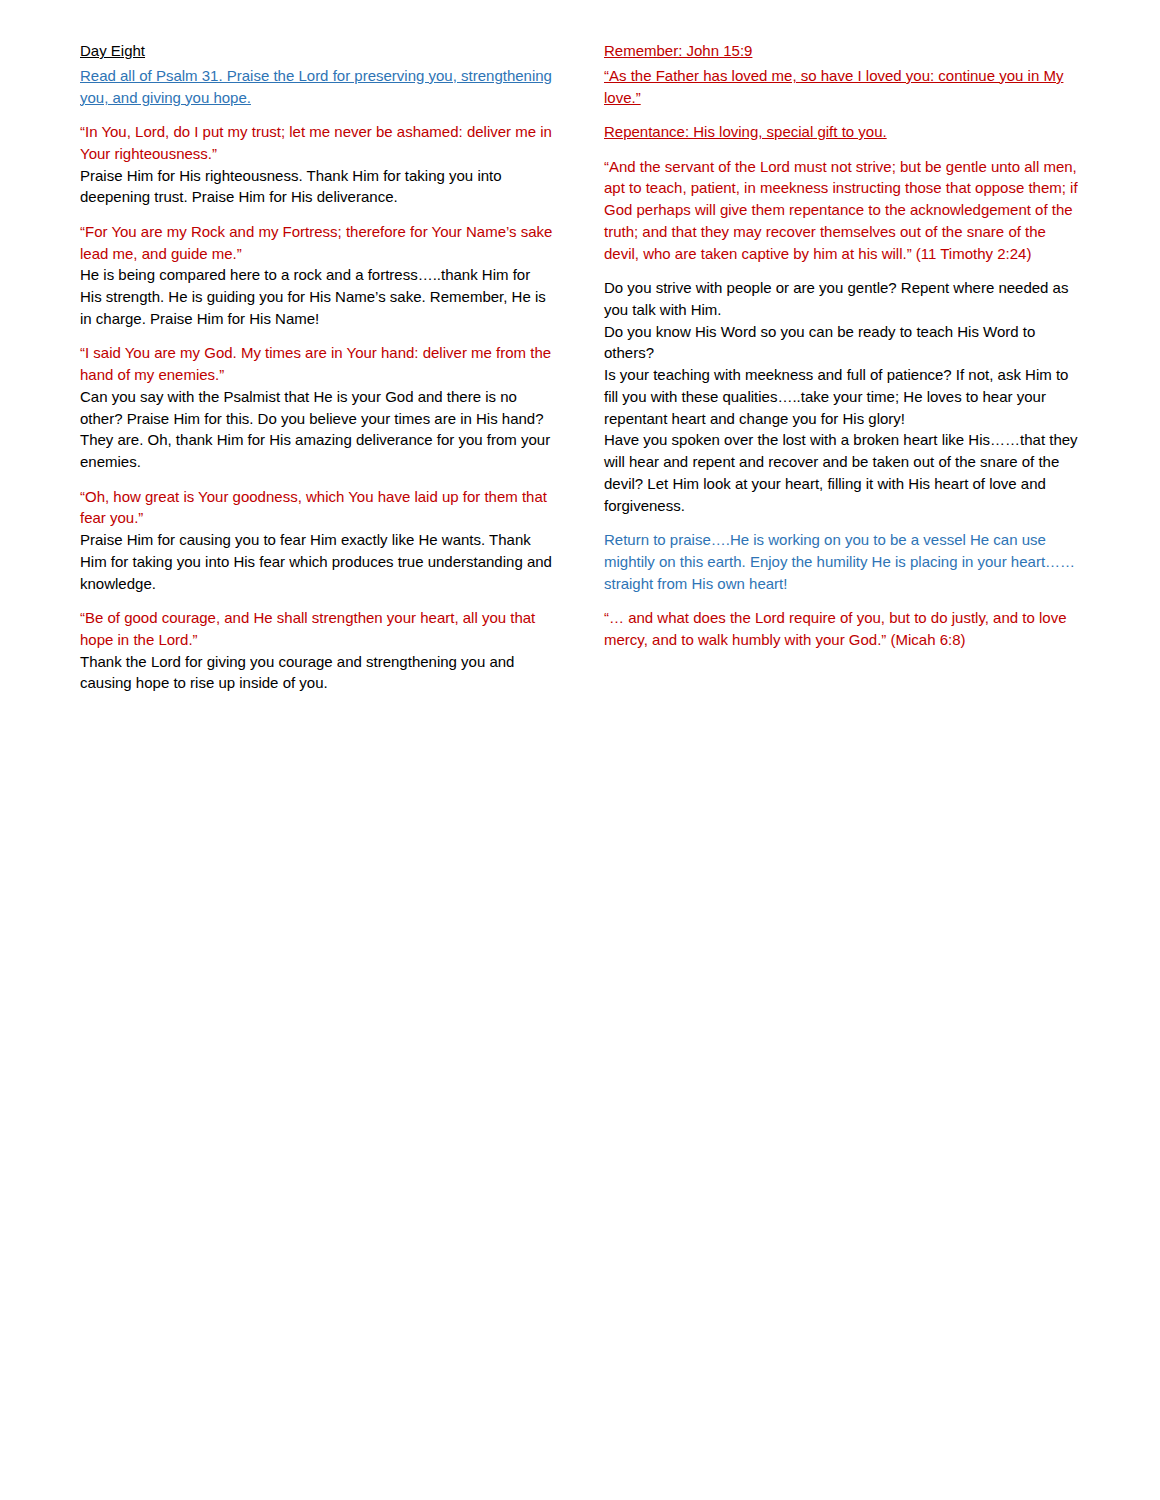Day Eight
Read all of Psalm 31. Praise the Lord for preserving you, strengthening you, and giving you hope.
“In You, Lord, do I put my trust; let me never be ashamed: deliver me in Your righteousness.”
Praise Him for His righteousness. Thank Him for taking you into deepening trust. Praise Him for His deliverance.
“For You are my Rock and my Fortress; therefore for Your Name’s sake lead me, and guide me.”
He is being compared here to a rock and a fortress…..thank Him for His strength. He is guiding you for His Name’s sake. Remember, He is in charge. Praise Him for His Name!
“I said You are my God. My times are in Your hand: deliver me from the hand of my enemies.”
Can you say with the Psalmist that He is your God and there is no other? Praise Him for this. Do you believe your times are in His hand? They are. Oh, thank Him for His amazing deliverance for you from your enemies.
“Oh, how great is Your goodness, which You have laid up for them that fear you.”
Praise Him for causing you to fear Him exactly like He wants. Thank Him for taking you into His fear which produces true understanding and knowledge.
“Be of good courage, and He shall strengthen your heart, all you that hope in the Lord.”
Thank the Lord for giving you courage and strengthening you and causing hope to rise up inside of you.
Remember: John 15:9
“As the Father has loved me, so have I loved you: continue you in My love.”
Repentance: His loving, special gift to you.
“And the servant of the Lord must not strive; but be gentle unto all men, apt to teach, patient, in meekness instructing those that oppose them; if God perhaps will give them repentance to the acknowledgement of the truth; and that they may recover themselves out of the snare of the devil, who are taken captive by him at his will.” (11 Timothy 2:24)
Do you strive with people or are you gentle? Repent where needed as you talk with Him.
Do you know His Word so you can be ready to teach His Word to others?
Is your teaching with meekness and full of patience? If not, ask Him to fill you with these qualities…..take your time; He loves to hear your repentant heart and change you for His glory!
Have you spoken over the lost with a broken heart like His……that they will hear and repent and recover and be taken out of the snare of the devil? Let Him look at your heart, filling it with His heart of love and forgiveness.
Return to praise….He is working on you to be a vessel He can use mightily on this earth. Enjoy the humility He is placing in your heart……straight from His own heart!
“… and what does the Lord require of you, but to do justly, and to love mercy, and to walk humbly with your God.” (Micah 6:8)